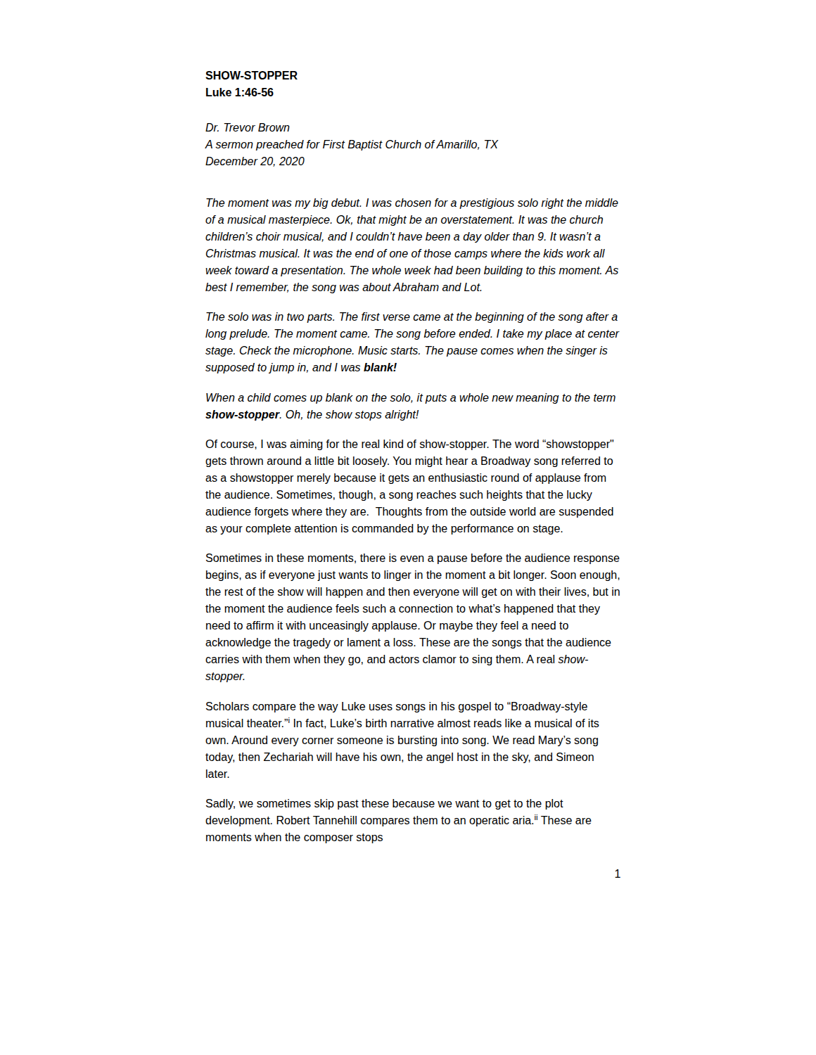SHOW-STOPPER
Luke 1:46-56
Dr. Trevor Brown
A sermon preached for First Baptist Church of Amarillo, TX
December 20, 2020
The moment was my big debut. I was chosen for a prestigious solo right the middle of a musical masterpiece. Ok, that might be an overstatement. It was the church children’s choir musical, and I couldn’t have been a day older than 9. It wasn’t a Christmas musical. It was the end of one of those camps where the kids work all week toward a presentation. The whole week had been building to this moment. As best I remember, the song was about Abraham and Lot.
The solo was in two parts. The first verse came at the beginning of the song after a long prelude. The moment came. The song before ended. I take my place at center stage. Check the microphone. Music starts. The pause comes when the singer is supposed to jump in, and I was blank!
When a child comes up blank on the solo, it puts a whole new meaning to the term show-stopper. Oh, the show stops alright!
Of course, I was aiming for the real kind of show-stopper. The word “showstopper" gets thrown around a little bit loosely. You might hear a Broadway song referred to as a showstopper merely because it gets an enthusiastic round of applause from the audience. Sometimes, though, a song reaches such heights that the lucky audience forgets where they are. Thoughts from the outside world are suspended as your complete attention is commanded by the performance on stage.
Sometimes in these moments, there is even a pause before the audience response begins, as if everyone just wants to linger in the moment a bit longer. Soon enough, the rest of the show will happen and then everyone will get on with their lives, but in the moment the audience feels such a connection to what’s happened that they need to affirm it with unceasingly applause. Or maybe they feel a need to acknowledge the tragedy or lament a loss. These are the songs that the audience carries with them when they go, and actors clamor to sing them. A real show-stopper.
Scholars compare the way Luke uses songs in his gospel to “Broadway-style musical theater.”i In fact, Luke’s birth narrative almost reads like a musical of its own. Around every corner someone is bursting into song. We read Mary’s song today, then Zechariah will have his own, the angel host in the sky, and Simeon later.
Sadly, we sometimes skip past these because we want to get to the plot development. Robert Tannehill compares them to an operatic aria.ii These are moments when the composer stops
1